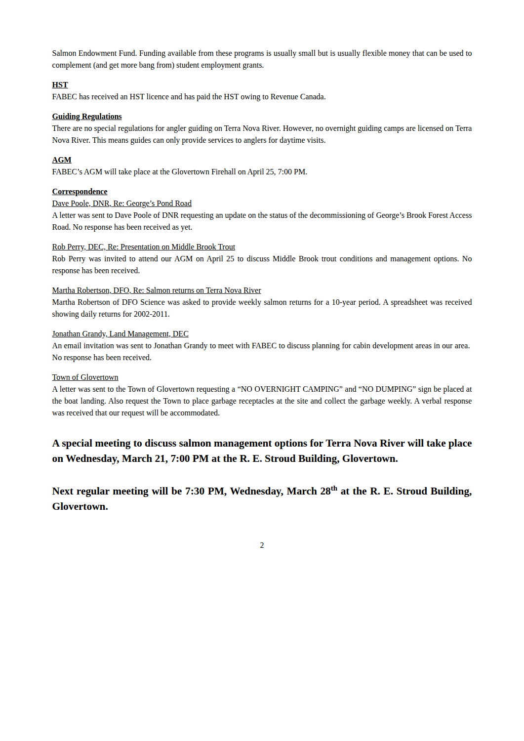Salmon Endowment Fund. Funding available from these programs is usually small but is usually flexible money that can be used to complement (and get more bang from) student employment grants.
HST
FABEC has received an HST licence and has paid the HST owing to Revenue Canada.
Guiding Regulations
There are no special regulations for angler guiding on Terra Nova River. However, no overnight guiding camps are licensed on Terra Nova River. This means guides can only provide services to anglers for daytime visits.
AGM
FABEC’s AGM will take place at the Glovertown Firehall on April 25, 7:00 PM.
Correspondence
Dave Poole, DNR, Re: George’s Pond Road
A letter was sent to Dave Poole of DNR requesting an update on the status of the decommissioning of George’s Brook Forest Access Road. No response has been received as yet.
Rob Perry, DEC, Re: Presentation on Middle Brook Trout
Rob Perry was invited to attend our AGM on April 25 to discuss Middle Brook trout conditions and management options. No response has been received.
Martha Robertson, DFO, Re: Salmon returns on Terra Nova River
Martha Robertson of DFO Science was asked to provide weekly salmon returns for a 10-year period. A spreadsheet was received showing daily returns for 2002-2011.
Jonathan Grandy, Land Management, DEC
An email invitation was sent to Jonathan Grandy to meet with FABEC to discuss planning for cabin development areas in our area. No response has been received.
Town of Glovertown
A letter was sent to the Town of Glovertown requesting a “NO OVERNIGHT CAMPING” and “NO DUMPING” sign be placed at the boat landing. Also request the Town to place garbage receptacles at the site and collect the garbage weekly. A verbal response was received that our request will be accommodated.
A special meeting to discuss salmon management options for Terra Nova River will take place on Wednesday, March 21, 7:00 PM at the R. E. Stroud Building, Glovertown.
Next regular meeting will be 7:30 PM, Wednesday, March 28th at the R. E. Stroud Building, Glovertown.
2